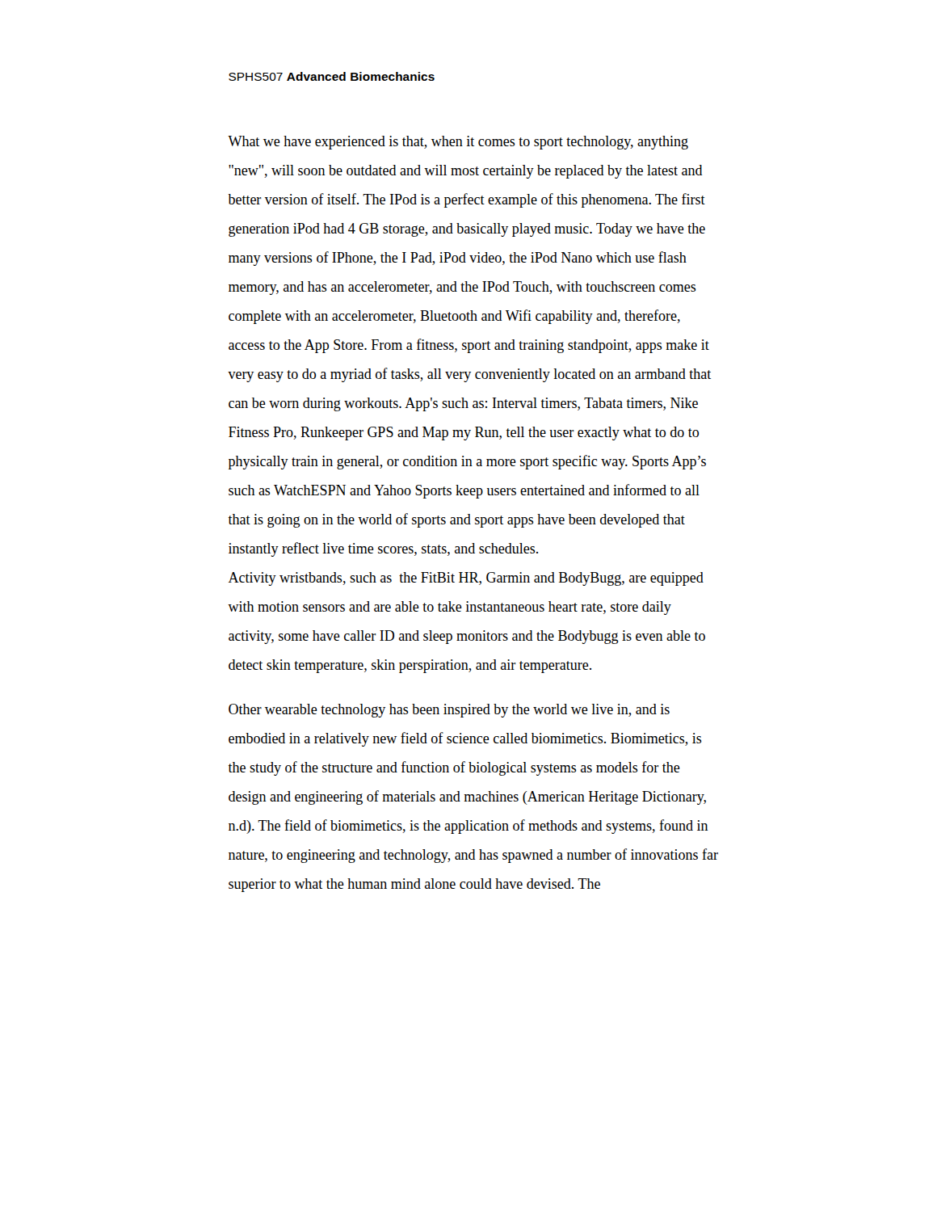SPHS507 Advanced Biomechanics
What we have experienced is that, when it comes to sport technology, anything "new", will soon be outdated and will most certainly be replaced by the latest and better version of itself. The IPod is a perfect example of this phenomena. The first generation iPod had 4 GB storage, and basically played music. Today we have the many versions of IPhone, the I Pad, iPod video, the iPod Nano which use flash memory, and has an accelerometer, and the IPod Touch, with touchscreen comes complete with an accelerometer, Bluetooth and Wifi capability and, therefore, access to the App Store. From a fitness, sport and training standpoint, apps make it very easy to do a myriad of tasks, all very conveniently located on an armband that can be worn during workouts. App's such as: Interval timers, Tabata timers, Nike Fitness Pro, Runkeeper GPS and Map my Run, tell the user exactly what to do to physically train in general, or condition in a more sport specific way. Sports App’s such as WatchESPN and Yahoo Sports keep users entertained and informed to all that is going on in the world of sports and sport apps have been developed that instantly reflect live time scores, stats, and schedules.
Activity wristbands, such as the FitBit HR, Garmin and BodyBugg, are equipped with motion sensors and are able to take instantaneous heart rate, store daily activity, some have caller ID and sleep monitors and the Bodybugg is even able to detect skin temperature, skin perspiration, and air temperature.
Other wearable technology has been inspired by the world we live in, and is embodied in a relatively new field of science called biomimetics. Biomimetics, is the study of the structure and function of biological systems as models for the design and engineering of materials and machines (American Heritage Dictionary, n.d). The field of biomimetics, is the application of methods and systems, found in nature, to engineering and technology, and has spawned a number of innovations far superior to what the human mind alone could have devised. The